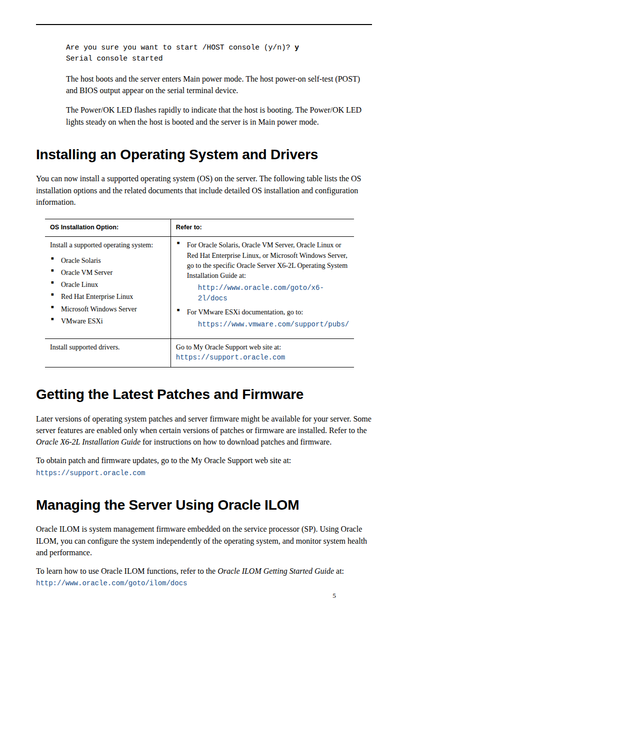Are you sure you want to start /HOST console (y/n)? y Serial console started
The host boots and the server enters Main power mode. The host power-on self-test (POST) and BIOS output appear on the serial terminal device.
The Power/OK LED flashes rapidly to indicate that the host is booting. The Power/OK LED lights steady on when the host is booted and the server is in Main power mode.
Installing an Operating System and Drivers
You can now install a supported operating system (OS) on the server. The following table lists the OS installation options and the related documents that include detailed OS installation and configuration information.
| OS Installation Option: | Refer to: |
| --- | --- |
| Install a supported operating system: Oracle Solaris Oracle VM Server Oracle Linux Red Hat Enterprise Linux Microsoft Windows Server VMware ESXi | For Oracle Solaris, Oracle VM Server, Oracle Linux or Red Hat Enterprise Linux, or Microsoft Windows Server, go to the specific Oracle Server X6-2L Operating System Installation Guide at: http://www.oracle.com/goto/x6-2l/docs For VMware ESXi documentation, go to: https://www.vmware.com/support/pubs/ |
| Install supported drivers. | Go to My Oracle Support web site at: https://support.oracle.com |
Getting the Latest Patches and Firmware
Later versions of operating system patches and server firmware might be available for your server. Some server features are enabled only when certain versions of patches or firmware are installed. Refer to the Oracle X6-2L Installation Guide for instructions on how to download patches and firmware.
To obtain patch and firmware updates, go to the My Oracle Support web site at: https://support.oracle.com
Managing the Server Using Oracle ILOM
Oracle ILOM is system management firmware embedded on the service processor (SP). Using Oracle ILOM, you can configure the system independently of the operating system, and monitor system health and performance.
To learn how to use Oracle ILOM functions, refer to the Oracle ILOM Getting Started Guide at: http://www.oracle.com/goto/ilom/docs
5